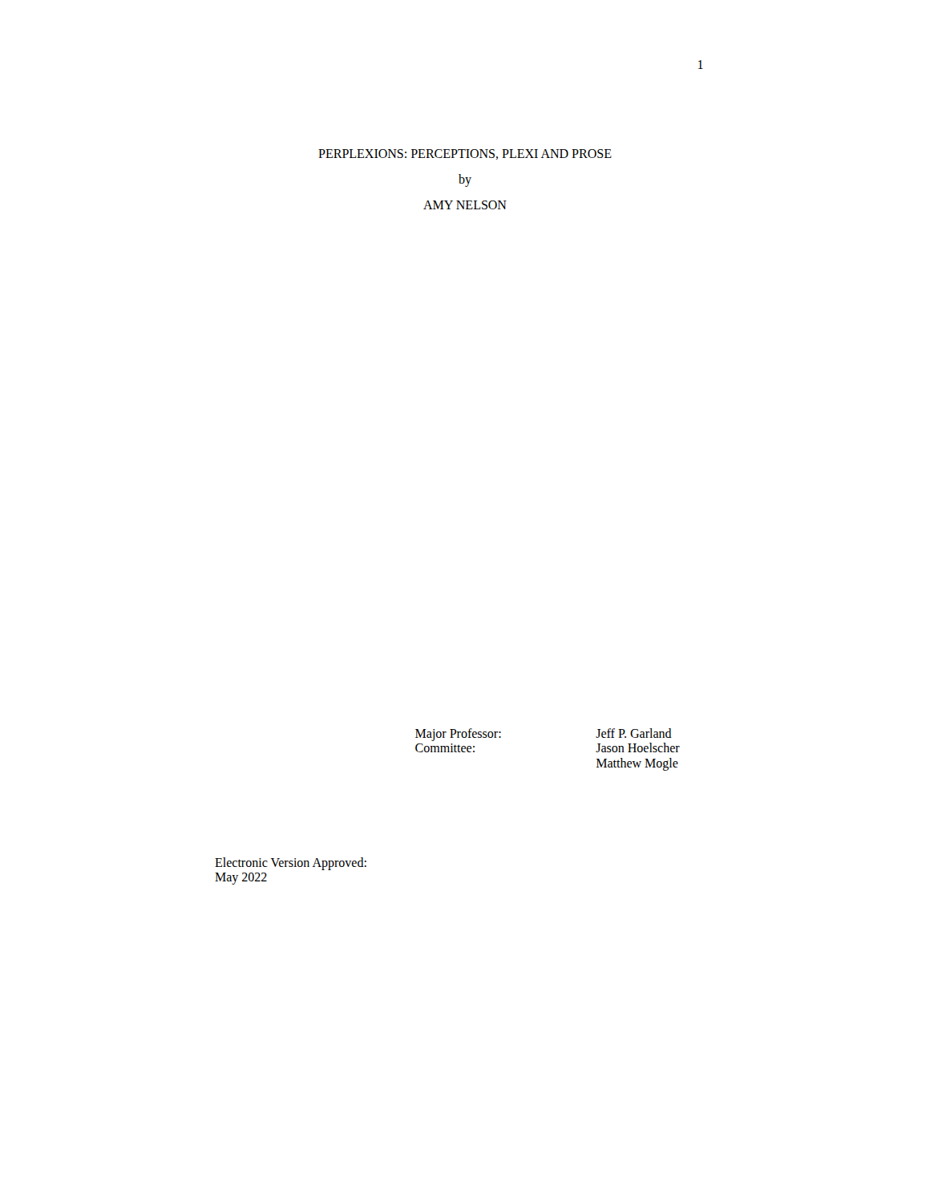1
PERPLEXIONS: PERCEPTIONS, PLEXI AND PROSE
by
AMY NELSON
| Major Professor: | Jeff P. Garland |
| Committee: | Jason Hoelscher |
| | Matthew Mogle |
Electronic Version Approved:
May 2022